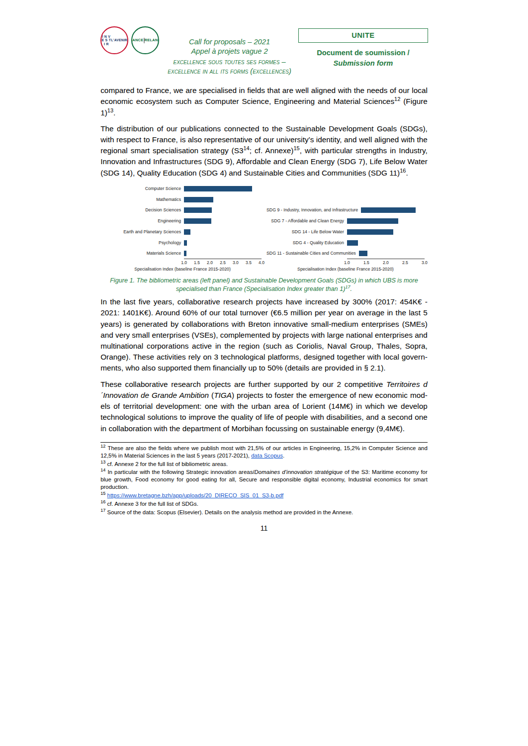I N V E S T I R L'AVENIR
FRANCE RELANCE
Call for proposals – 2021
Appel à projets vague 2
Excellence sous toutes ses formes – Excellence in all its forms (ExcellencES)
UNITE
Document de soumission / Submission form
compared to France, we are specialised in fields that are well aligned with the needs of our local economic ecosystem such as Computer Science, Engineering and Material Sciences12 (Figure 1)13.
The distribution of our publications connected to the Sustainable Development Goals (SDGs), with respect to France, is also representative of our university’s identity, and well aligned with the regional smart specialisation strategy (S314; cf. Annexe)15, with particular strengths in Industry, Innovation and Infrastructures (SDG 9), Affordable and Clean Energy (SDG 7), Life Below Water (SDG 14), Quality Education (SDG 4) and Sustainable Cities and Communities (SDG 11)16.
Computer Science
Mathematics
Decision Sciences
Engineering
Earth and Planetary Sciences
Psychology
Materials Science
1.0 1.5 2.0 2.5 3.0 3.5 4.0
Specialisation Index (baseline France 2015-2020)
SDG 9 - Industry, Innovation, and Infrastructure
SDG 7 - Affordable and Clean Energy
SDG 14 - Life Below Water
SDG 4 - Quality Education
SDG 11 - Sustainable Cities and Communities
1.0 1.5 2.0 2.5 3.0
Specialisation Index (baseline France 2015-2020)
Figure 1. The bibliometric areas (left panel) and Sustainable Development Goals (SDGs) in which UBS is more specialised than France (Specialisation Index greater than 1)17.
In the last five years, collaborative research projects have increased by 300% (2017: 454K€ - 2021: 1401K€). Around 60% of our total turnover (€6.5 million per year on average in the last 5 years) is generated by collaborations with Breton innovative small-medium enterprises (SMEs) and very small enterprises (VSEs), complemented by projects with large national enterprises and multinational corporations active in the region (such as Coriolis, Naval Group, Thales, Sopra, Orange). These activities rely on 3 technological platforms, designed together with local governments, who also supported them financially up to 50% (details are provided in § 2.1).
These collaborative research projects are further supported by our 2 competitive Territoires d´Innovation de Grande Ambition (TIGA) projects to foster the emergence of new economic models of territorial development: one with the urban area of Lorient (14M€) in which we develop technological solutions to improve the quality of life of people with disabilities, and a second one in collaboration with the department of Morbihan focussing on sustainable energy (9,4M€).
12 These are also the fields where we publish most with 21,5% of our articles in Engineering, 15,2% in Computer Science and 12,5% in Material Sciences in the last 5 years (2017-2021), data Scopus.
13 cf. Annexe 2 for the full list of bibliometric areas.
14 In particular with the following Strategic innovation areas/Domaines d’innovation stratégique of the S3: Maritime economy for blue growth, Food economy for good eating for all, Secure and responsible digital economy, Industrial economics for smart production.
15 https://www.bretagne.bzh/app/uploads/20_DIRECO_SIS_01_S3-b.pdf
16 cf. Annexe 3 for the full list of SDGs.
17 Source of the data: Scopus (Elsevier). Details on the analysis method are provided in the Annexe.
11